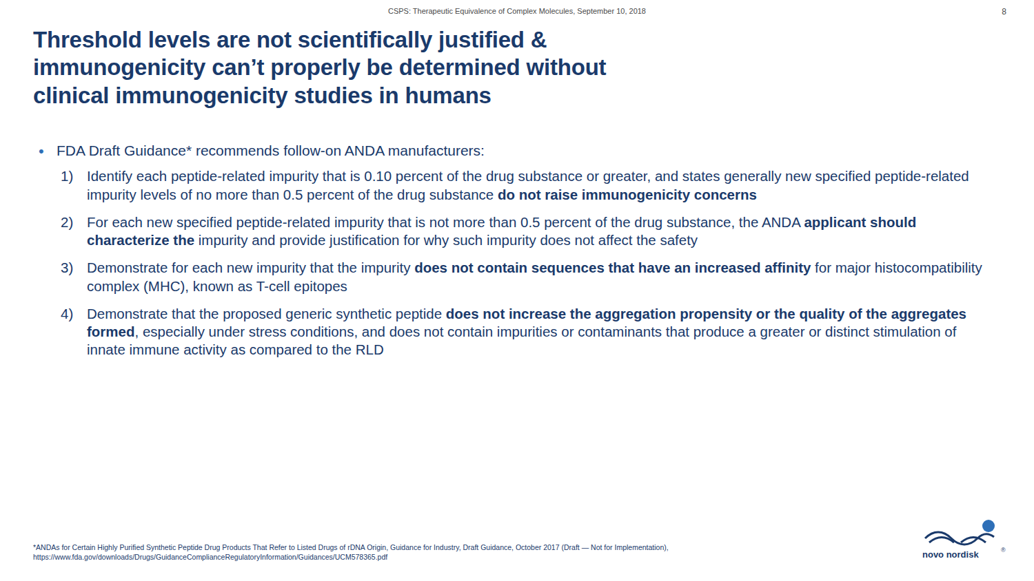CSPS: Therapeutic Equivalence of Complex Molecules, September 10, 2018
8
Threshold levels are not scientifically justified &
immunogenicity can’t properly be determined without
clinical immunogenicity studies in humans
FDA Draft Guidance* recommends follow-on ANDA manufacturers:
Identify each peptide-related impurity that is 0.10 percent of the drug substance or greater, and states generally new specified peptide-related impurity levels of no more than 0.5 percent of the drug substance do not raise immunogenicity concerns
For each new specified peptide-related impurity that is not more than 0.5 percent of the drug substance, the ANDA applicant should characterize the impurity and provide justification for why such impurity does not affect the safety
Demonstrate for each new impurity that the impurity does not contain sequences that have an increased affinity for major histocompatibility complex (MHC), known as T-cell epitopes
Demonstrate that the proposed generic synthetic peptide does not increase the aggregation propensity or the quality of the aggregates formed, especially under stress conditions, and does not contain impurities or contaminants that produce a greater or distinct stimulation of innate immune activity as compared to the RLD
*ANDAs for Certain Highly Purified Synthetic Peptide Drug Products That Refer to Listed Drugs of rDNA Origin, Guidance for Industry, Draft Guidance, October 2017 (Draft — Not for Implementation),
https://www.fda.gov/downloads/Drugs/GuidanceComplianceRegulatoryInformation/Guidances/UCM578365.pdf
novo nordisk ®